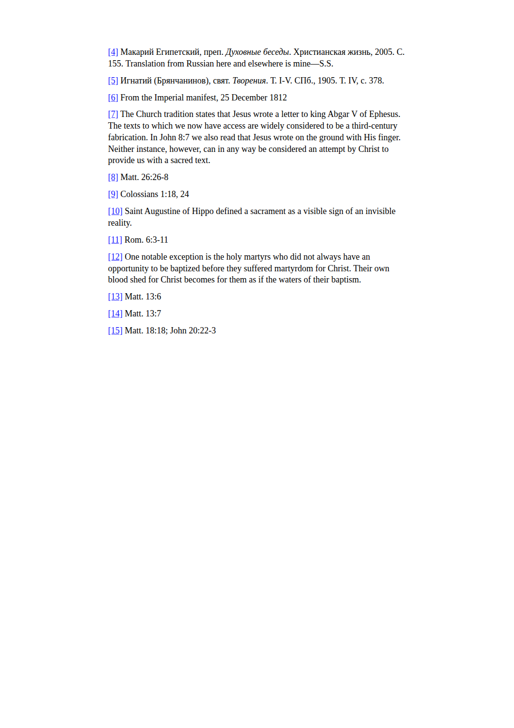[4] Макарий Египетский, преп. Духовные беседы. Христианская жизнь, 2005. С. 155. Translation from Russian here and elsewhere is mine—S.S.
[5] Игнатий (Брянчанинов), свят. Творения. Т. I-V. СПб., 1905. Т. IV, с. 378.
[6] From the Imperial manifest, 25 December 1812
[7] The Church tradition states that Jesus wrote a letter to king Abgar V of Ephesus. The texts to which we now have access are widely considered to be a third-century fabrication. In John 8:7 we also read that Jesus wrote on the ground with His finger. Neither instance, however, can in any way be considered an attempt by Christ to provide us with a sacred text.
[8] Matt. 26:26-8
[9] Colossians 1:18, 24
[10] Saint Augustine of Hippo defined a sacrament as a visible sign of an invisible reality.
[11] Rom. 6:3-11
[12] One notable exception is the holy martyrs who did not always have an opportunity to be baptized before they suffered martyrdom for Christ. Their own blood shed for Christ becomes for them as if the waters of their baptism.
[13] Matt. 13:6
[14] Matt. 13:7
[15] Matt. 18:18; John 20:22-3